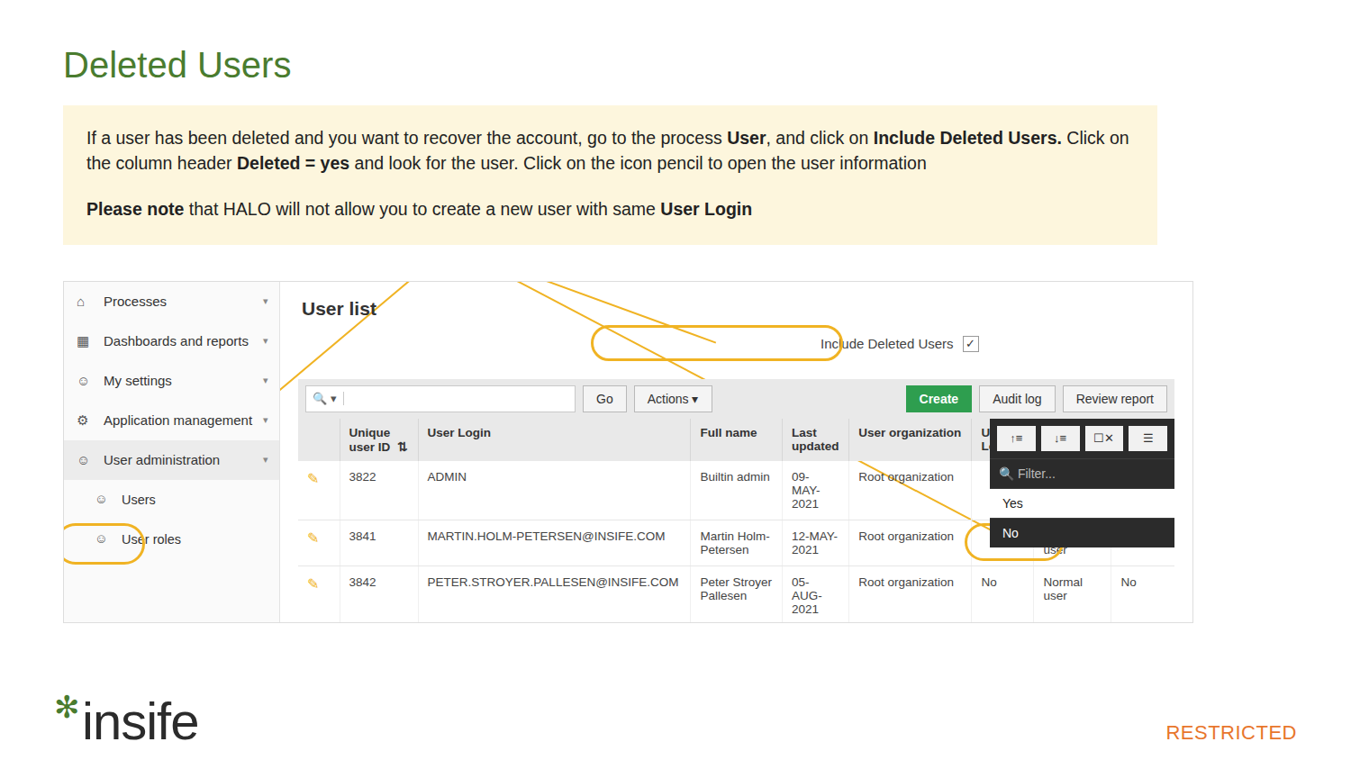Deleted Users
If a user has been deleted and you want to recover the account, go to the process User, and click on Include Deleted Users. Click on the column header Deleted = yes and look for the user. Click on the icon pencil to open the user information
Please note that HALO will not allow you to create a new user with same User Login
⌂Processes▾
▦Dashboards and reports▾
☺My settings▾
⚙Application management▾
☺User administration▾
☺Users
☺User roles
User list
Include Deleted Users ✓
🔍 ▾
Go Actions ▾ Create Audit log Review report
| | Unique user ID ⇅ | User Login | Full name | Last updated | User organization | User Locked | User Type | Deleted |
| --- | --- | --- | --- | --- | --- | --- | --- | --- |
| ✎ | 3822 | ADMIN | Builtin admin | 09- MAY- 2021 | Root organization | | | |
| ✎ | 3841 | MARTIN.HOLM-PETERSEN@INSIFE.COM | Martin Holm- Petersen | 12-MAY- 2021 | Root organization | | Normal user | No |
| ✎ | 3842 | PETER.STROYER.PALLESEN@INSIFE.COM | Peter Stroyer Pallesen | 05- AUG- 2021 | Root organization | No | Normal user | No |
↑≡ ↓≡ ☐✕ ☰
🔍 Filter...
Yes
No
✻insife
RESTRICTED